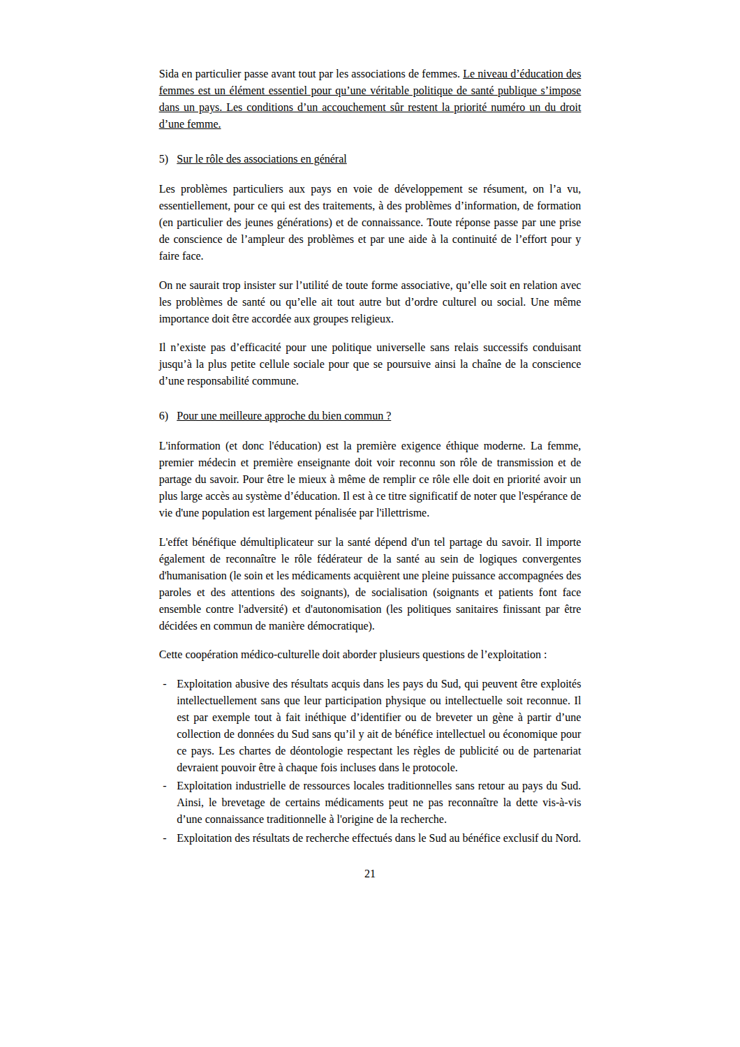Sida en particulier passe avant tout par les associations de femmes. Le niveau d’éducation des femmes est un élément essentiel pour qu’une véritable politique de santé publique s’impose dans un pays. Les conditions d’un accouchement sûr restent la priorité numéro un du droit d’une femme.
5) Sur le rôle des associations en général
Les problèmes particuliers aux pays en voie de développement se résument, on l’a vu, essentiellement, pour ce qui est des traitements, à des problèmes d’information, de formation (en particulier des jeunes générations) et de connaissance. Toute réponse passe par une prise de conscience de l’ampleur des problèmes et par une aide à la continuité de l’effort pour y faire face.
On ne saurait trop insister sur l’utilité de toute forme associative, qu’elle soit en relation avec les problèmes de santé ou qu’elle ait tout autre but d’ordre culturel ou social. Une même importance doit être accordée aux groupes religieux.
Il n’existe pas d’efficacité pour une politique universelle sans relais successifs conduisant jusqu’à la plus petite cellule sociale pour que se poursuive ainsi la chaîne de la conscience d’une responsabilité commune.
6) Pour une meilleure approche du bien commun ?
L'information (et donc l'éducation) est la première exigence éthique moderne. La femme, premier médecin et première enseignante doit voir reconnu son rôle de transmission et de partage du savoir. Pour être le mieux à même de remplir ce rôle elle doit en priorité avoir un plus large accès au système d’éducation. Il est à ce titre significatif de noter que l'espérance de vie d'une population est largement pénalisée par l'illettrisme.
L'effet bénéfique démultiplicateur sur la santé dépend d'un tel partage du savoir. Il importe également de reconnaître le rôle fédérateur de la santé au sein de logiques convergentes d'humanisation (le soin et les médicaments acquièrent une pleine puissance accompagnées des paroles et des attentions des soignants), de socialisation (soignants et patients font face ensemble contre l'adversité) et d'autonomisation (les politiques sanitaires finissant par être décidées en commun de manière démocratique).
Cette coopération médico-culturelle doit aborder plusieurs questions de l’exploitation :
Exploitation abusive des résultats acquis dans les pays du Sud, qui peuvent être exploités intellectuellement sans que leur participation physique ou intellectuelle soit reconnue. Il est par exemple tout à fait inéthique d’identifier ou de breveter un gène à partir d’une collection de données du Sud sans qu’il y ait de bénéfice intellectuel ou économique pour ce pays. Les chartes de déontologie respectant les règles de publicité ou de partenariat devraient pouvoir être à chaque fois incluses dans le protocole.
Exploitation industrielle de ressources locales traditionnelles sans retour au pays du Sud. Ainsi, le brevetage de certains médicaments peut ne pas reconnaître la dette vis-à-vis d’une connaissance traditionnelle à l'origine de la recherche.
Exploitation des résultats de recherche effectués dans le Sud au bénéfice exclusif du Nord.
21